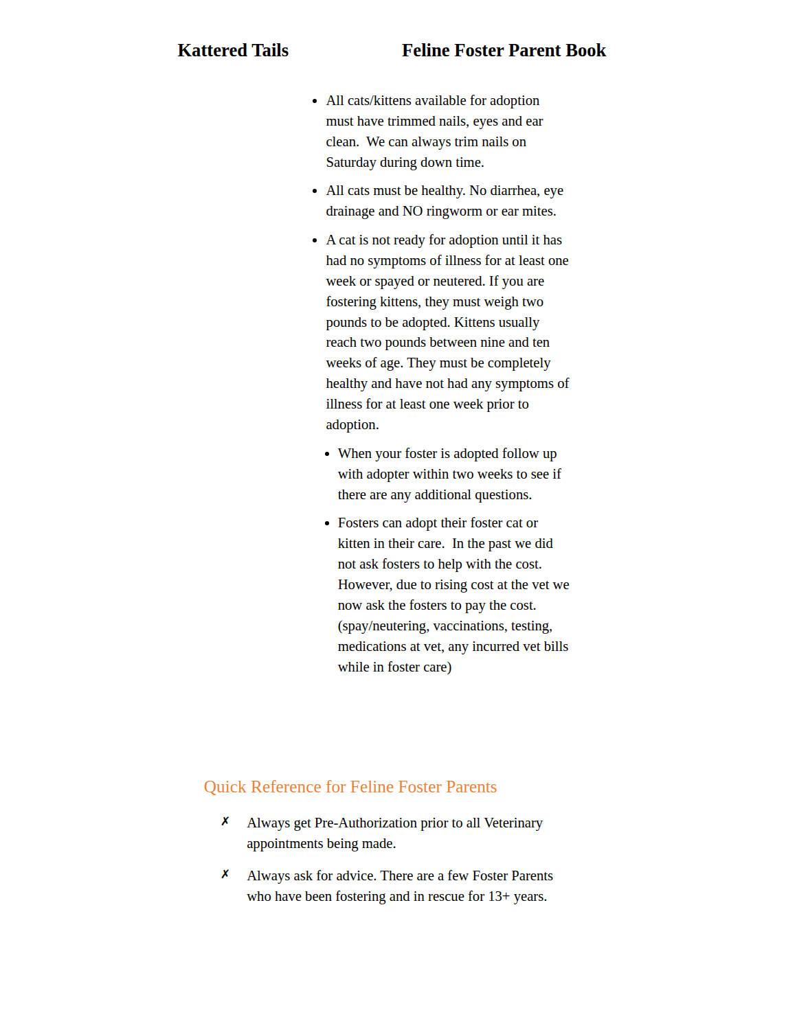Kattered Tails Feline Foster Parent Book
All cats/kittens available for adoption must have trimmed nails, eyes and ear clean. We can always trim nails on Saturday during down time.
All cats must be healthy. No diarrhea, eye drainage and NO ringworm or ear mites.
A cat is not ready for adoption until it has had no symptoms of illness for at least one week or spayed or neutered. If you are fostering kittens, they must weigh two pounds to be adopted. Kittens usually reach two pounds between nine and ten weeks of age. They must be completely healthy and have not had any symptoms of illness for at least one week prior to adoption.
When your foster is adopted follow up with adopter within two weeks to see if there are any additional questions.
Fosters can adopt their foster cat or kitten in their care. In the past we did not ask fosters to help with the cost. However, due to rising cost at the vet we now ask the fosters to pay the cost. (spay/neutering, vaccinations, testing, medications at vet, any incurred vet bills while in foster care)
Quick Reference for Feline Foster Parents
Always get Pre-Authorization prior to all Veterinary appointments being made.
Always ask for advice. There are a few Foster Parents who have been fostering and in rescue for 13+ years.